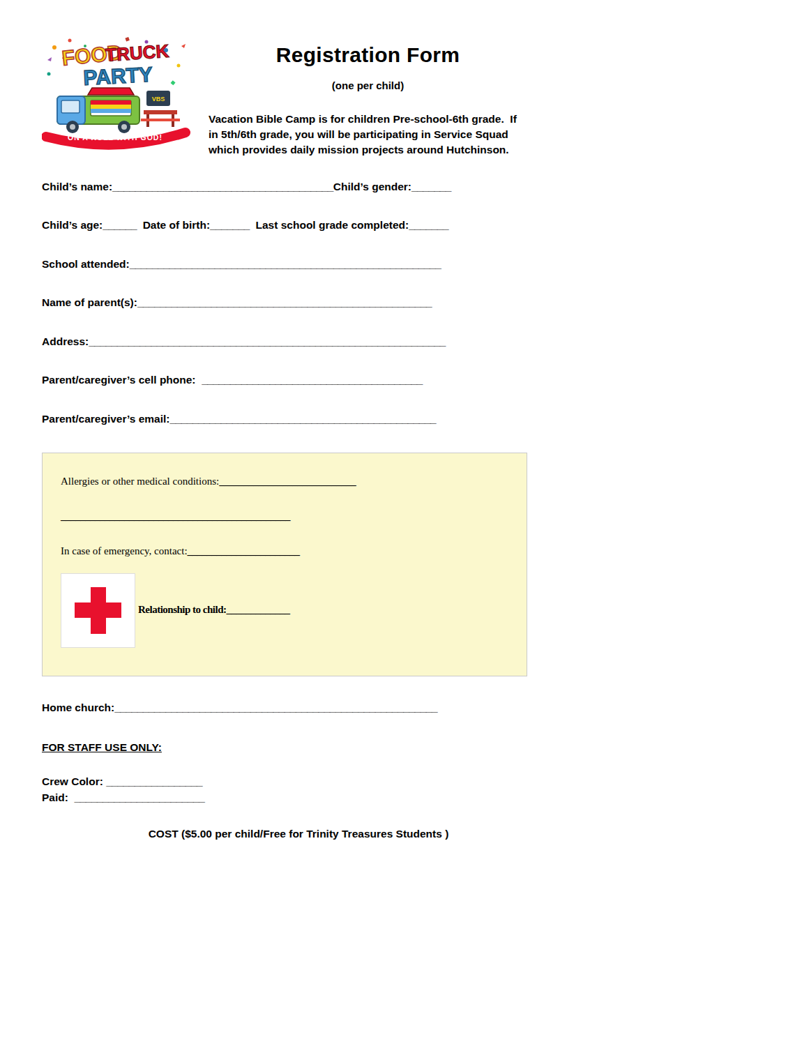FOOD TRUCK PARTY ON A ROLL WITH GOD! VBS
Registration Form
(one per child)
Vacation Bible Camp is for children Pre-school-6th grade. If in 5th/6th grade, you will be participating in Service Squad which provides daily mission projects around Hutchinson.
Child’s name:_______________________________________Child’s gender:_______
Child’s age:______ Date of birth:_______ Last school grade completed:_______
School attended:_______________________________________________________
Name of parent(s):____________________________________________________
Address:_______________________________________________________________
Parent/caregiver’s cell phone: _______________________________________
Parent/caregiver’s email:_______________________________________________
Allergies or other medical conditions:____________________________
_______________________________________________
In case of emergency, contact:_______________________
Phone: Relationship to child:_____________
Home church:_________________________________________________________
FOR STAFF USE ONLY:
Crew Color: _________________
Paid: _______________________
COST ($5.00 per child/Free for Trinity Treasures Students )